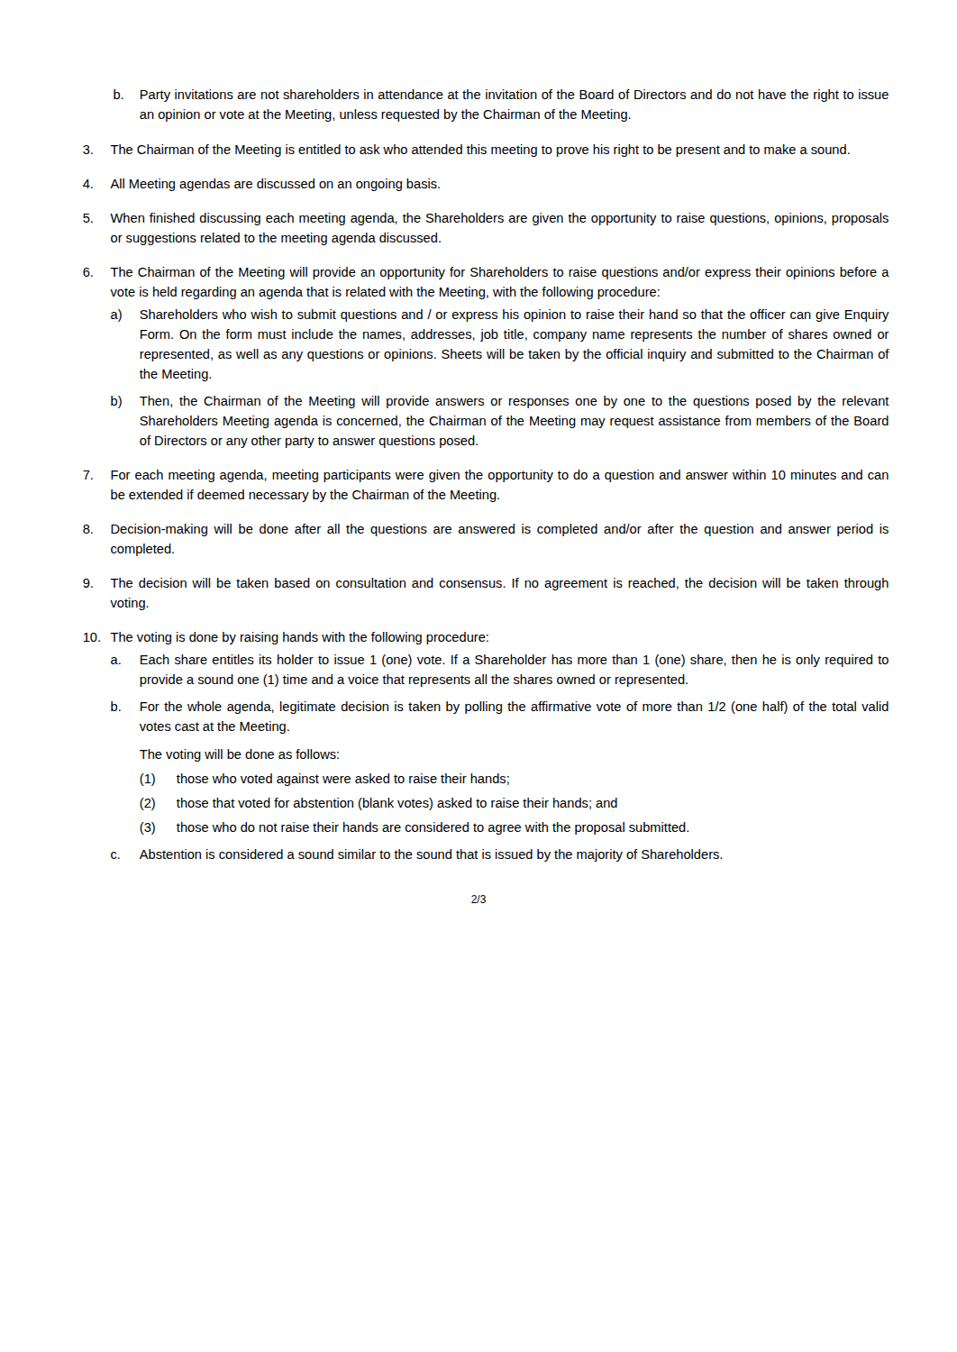b. Party invitations are not shareholders in attendance at the invitation of the Board of Directors and do not have the right to issue an opinion or vote at the Meeting, unless requested by the Chairman of the Meeting.
3. The Chairman of the Meeting is entitled to ask who attended this meeting to prove his right to be present and to make a sound.
4. All Meeting agendas are discussed on an ongoing basis.
5. When finished discussing each meeting agenda, the Shareholders are given the opportunity to raise questions, opinions, proposals or suggestions related to the meeting agenda discussed.
6. The Chairman of the Meeting will provide an opportunity for Shareholders to raise questions and/or express their opinions before a vote is held regarding an agenda that is related with the Meeting, with the following procedure:
a) Shareholders who wish to submit questions and / or express his opinion to raise their hand so that the officer can give Enquiry Form. On the form must include the names, addresses, job title, company name represents the number of shares owned or represented, as well as any questions or opinions. Sheets will be taken by the official inquiry and submitted to the Chairman of the Meeting.
b) Then, the Chairman of the Meeting will provide answers or responses one by one to the questions posed by the relevant Shareholders Meeting agenda is concerned, the Chairman of the Meeting may request assistance from members of the Board of Directors or any other party to answer questions posed.
7. For each meeting agenda, meeting participants were given the opportunity to do a question and answer within 10 minutes and can be extended if deemed necessary by the Chairman of the Meeting.
8. Decision-making will be done after all the questions are answered is completed and/or after the question and answer period is completed.
9. The decision will be taken based on consultation and consensus. If no agreement is reached, the decision will be taken through voting.
10. The voting is done by raising hands with the following procedure:
a. Each share entitles its holder to issue 1 (one) vote. If a Shareholder has more than 1 (one) share, then he is only required to provide a sound one (1) time and a voice that represents all the shares owned or represented.
b. For the whole agenda, legitimate decision is taken by polling the affirmative vote of more than 1/2 (one half) of the total valid votes cast at the Meeting.
The voting will be done as follows:
(1) those who voted against were asked to raise their hands;
(2) those that voted for abstention (blank votes) asked to raise their hands; and
(3) those who do not raise their hands are considered to agree with the proposal submitted.
c. Abstention is considered a sound similar to the sound that is issued by the majority of Shareholders.
2/3